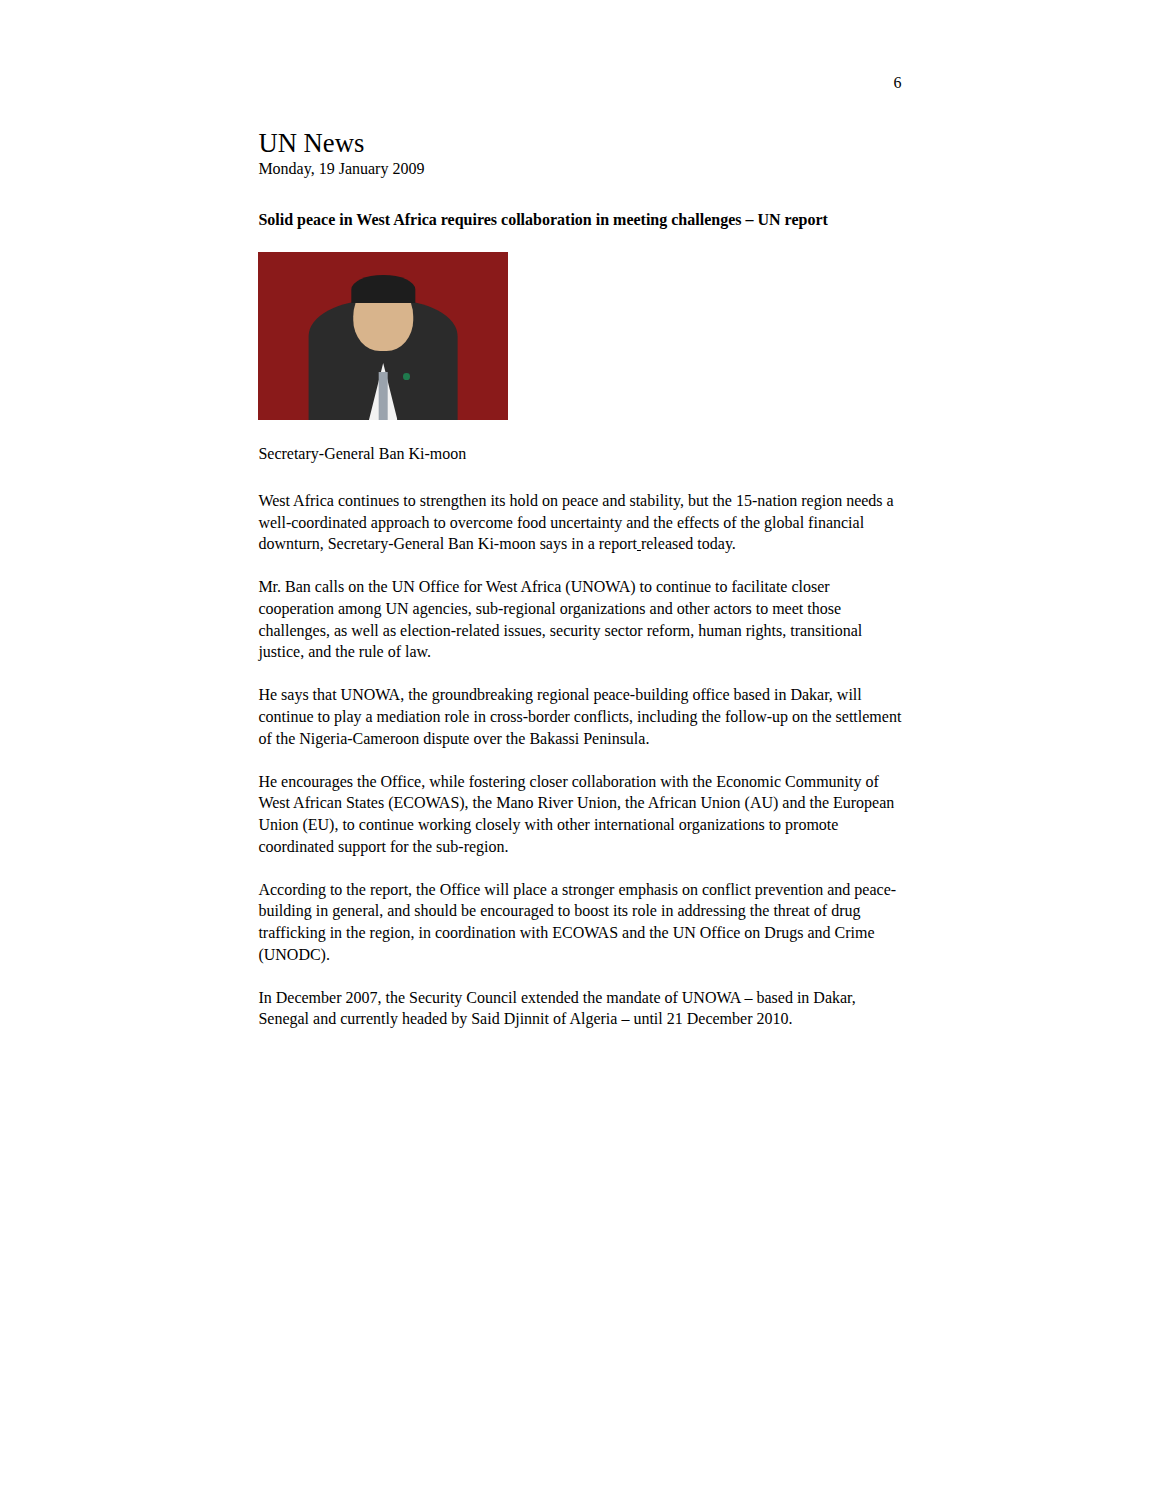6
UN News
Monday, 19 January 2009
Solid peace in West Africa requires collaboration in meeting challenges – UN report
Secretary-General Ban Ki-moon
West Africa continues to strengthen its hold on peace and stability, but the 15-nation region needs a well-coordinated approach to overcome food uncertainty and the effects of the global financial downturn, Secretary-General Ban Ki-moon says in a report released today.
Mr. Ban calls on the UN Office for West Africa (UNOWA) to continue to facilitate closer cooperation among UN agencies, sub-regional organizations and other actors to meet those challenges, as well as election-related issues, security sector reform, human rights, transitional justice, and the rule of law.
He says that UNOWA, the groundbreaking regional peace-building office based in Dakar, will continue to play a mediation role in cross-border conflicts, including the follow-up on the settlement of the Nigeria-Cameroon dispute over the Bakassi Peninsula.
He encourages the Office, while fostering closer collaboration with the Economic Community of West African States (ECOWAS), the Mano River Union, the African Union (AU) and the European Union (EU), to continue working closely with other international organizations to promote coordinated support for the sub-region.
According to the report, the Office will place a stronger emphasis on conflict prevention and peace-building in general, and should be encouraged to boost its role in addressing the threat of drug trafficking in the region, in coordination with ECOWAS and the UN Office on Drugs and Crime (UNODC).
In December 2007, the Security Council extended the mandate of UNOWA – based in Dakar, Senegal and currently headed by Said Djinnit of Algeria – until 21 December 2010.